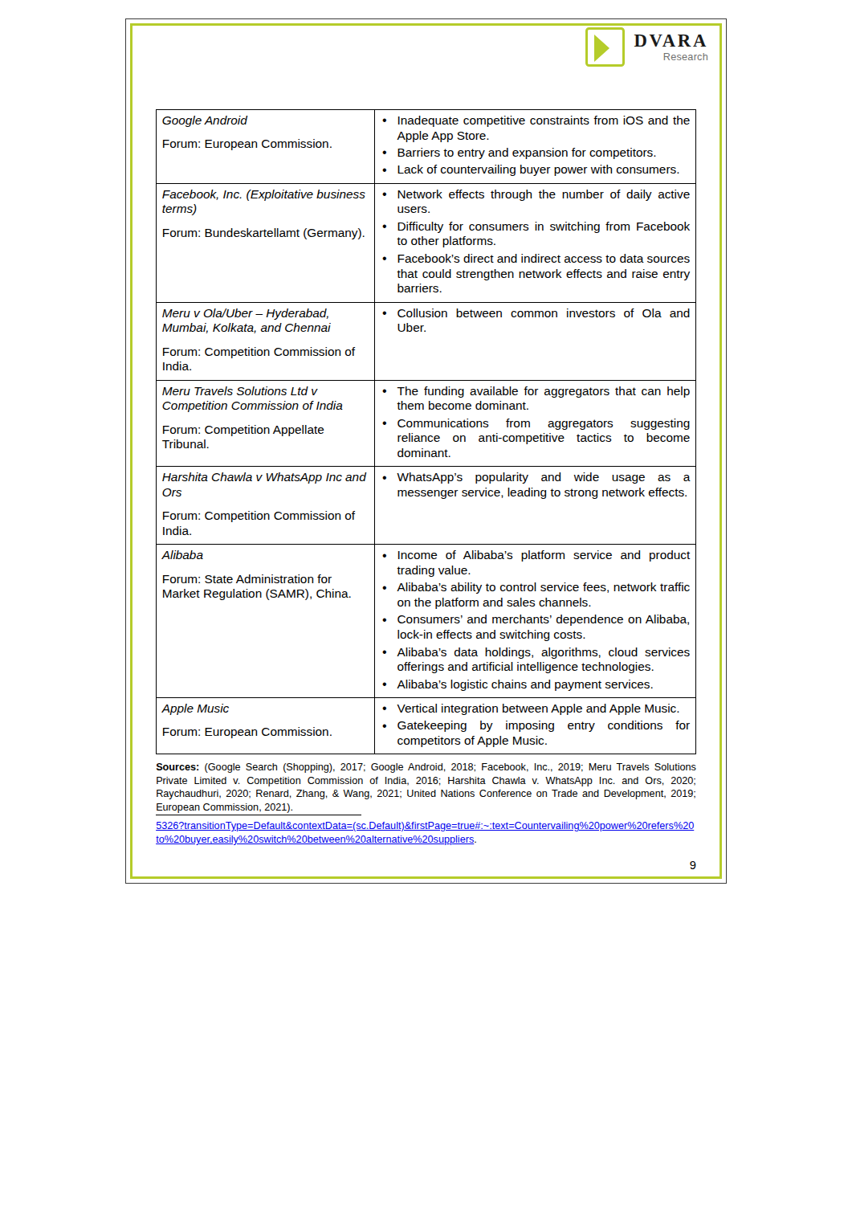DVARA
Research
| Google Android Forum: European Commission. | Inadequate competitive constraints from iOS and the Apple App Store. Barriers to entry and expansion for competitors. Lack of countervailing buyer power with consumers. |
| Facebook, Inc. (Exploitative business terms) Forum: Bundeskartellamt (Germany). | Network effects through the number of daily active users. Difficulty for consumers in switching from Facebook to other platforms. Facebook’s direct and indirect access to data sources that could strengthen network effects and raise entry barriers. |
| Meru v Ola/Uber – Hyderabad, Mumbai, Kolkata, and Chennai Forum: Competition Commission of India. | Collusion between common investors of Ola and Uber. |
| Meru Travels Solutions Ltd v Competition Commission of India Forum: Competition Appellate Tribunal. | The funding available for aggregators that can help them become dominant. Communications from aggregators suggesting reliance on anti-competitive tactics to become dominant. |
| Harshita Chawla v WhatsApp Inc and Ors Forum: Competition Commission of India. | WhatsApp’s popularity and wide usage as a messenger service, leading to strong network effects. |
| Alibaba Forum: State Administration for Market Regulation (SAMR), China. | Income of Alibaba’s platform service and product trading value. Alibaba’s ability to control service fees, network traffic on the platform and sales channels. Consumers’ and merchants’ dependence on Alibaba, lock-in effects and switching costs. Alibaba’s data holdings, algorithms, cloud services offerings and artificial intelligence technologies. Alibaba’s logistic chains and payment services. |
| Apple Music Forum: European Commission. | Vertical integration between Apple and Apple Music. Gatekeeping by imposing entry conditions for competitors of Apple Music. |
Sources: (Google Search (Shopping), 2017; Google Android, 2018; Facebook, Inc., 2019; Meru Travels Solutions Private Limited v. Competition Commission of India, 2016; Harshita Chawla v. WhatsApp Inc. and Ors, 2020; Raychaudhuri, 2020; Renard, Zhang, & Wang, 2021; United Nations Conference on Trade and Development, 2019; European Commission, 2021).
5326?transitionType=Default&contextData=(sc.Default)&firstPage=true#:~:text=Countervailing%20power%20refers%20to%20buyer,easily%20switch%20between%20alternative%20suppliers.
9